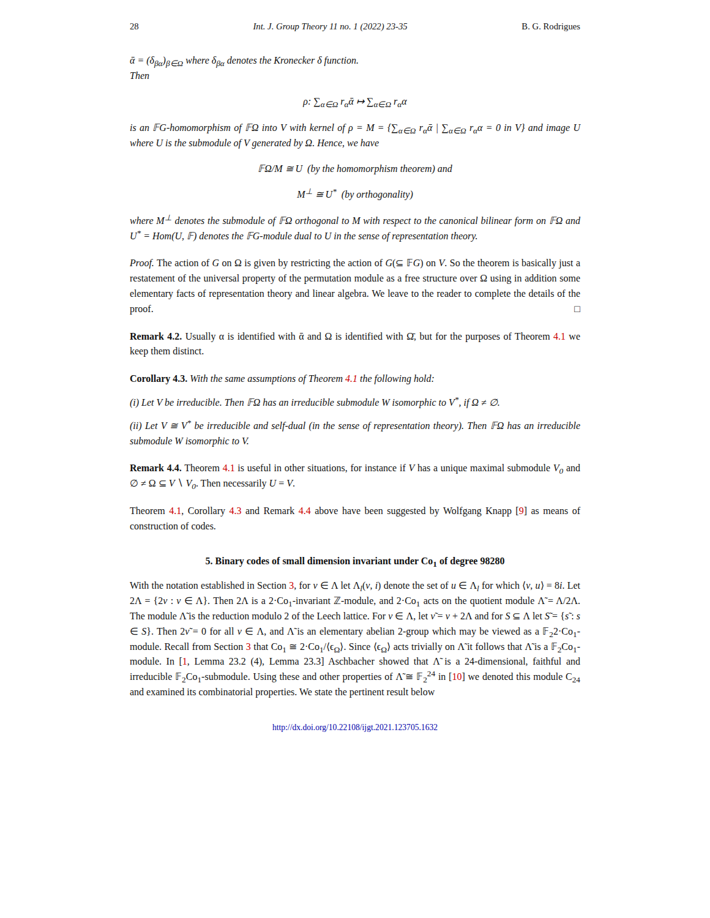28 Int. J. Group Theory 11 no. 1 (2022) 23-35 B. G. Rodrigues
ᾱ = (δβα)β∈Ω where δβα denotes the Kronecker δ function.
Then
ρ: ∑α∈Ω rαᾱ ↦ ∑α∈Ω rαα
is an 𝔽G-homomorphism of 𝔽Ω into V with kernel of ρ = M = {∑α∈Ω rαᾱ | ∑α∈Ω rαα = 0 in V} and image U where U is the submodule of V generated by Ω. Hence, we have
𝔽Ω/M ≅ U (by the homomorphism theorem) and
M⊥ ≅ U* (by orthogonality)
where M⊥ denotes the submodule of 𝔽Ω orthogonal to M with respect to the canonical bilinear form on 𝔽Ω and U* = Hom(U, 𝔽) denotes the 𝔽G-module dual to U in the sense of representation theory.
Proof. The action of G on Ω is given by restricting the action of G(⊆ 𝔽G) on V. So the theorem is basically just a restatement of the universal property of the permutation module as a free structure over Ω using in addition some elementary facts of representation theory and linear algebra. We leave to the reader to complete the details of the proof. □
Remark 4.2. Usually α is identified with ᾱ and Ω is identified with Ω̄, but for the purposes of Theorem 4.1 we keep them distinct.
Corollary 4.3. With the same assumptions of Theorem 4.1 the following hold:
(i) Let V be irreducible. Then 𝔽Ω has an irreducible submodule W isomorphic to V*, if Ω ≠ ∅.
(ii) Let V ≅ V* be irreducible and self-dual (in the sense of representation theory). Then 𝔽Ω has an irreducible submodule W isomorphic to V.
Remark 4.4. Theorem 4.1 is useful in other situations, for instance if V has a unique maximal submodule V0 and ∅ ≠ Ω ⊆ V ∖ V0. Then necessarily U = V.
Theorem 4.1, Corollary 4.3 and Remark 4.4 above have been suggested by Wolfgang Knapp [9] as means of construction of codes.
5. Binary codes of small dimension invariant under Co1 of degree 98280
With the notation established in Section 3, for v ∈ Λ let Λl(v, i) denote the set of u ∈ Λl for which ⟨v, u⟩ = 8i. Let 2Λ = {2v : v ∈ Λ}. Then 2Λ is a 2·Co1-invariant ℤ-module, and 2·Co1 acts on the quotient module Λ̃ = Λ/2Λ. The module Λ̃ is the reduction modulo 2 of the Leech lattice. For v ∈ Λ, let ṽ = v + 2Λ and for S ⊆ Λ let S̃ = {s̃ : s ∈ S}. Then 2ṽ = 0 for all v ∈ Λ, and Λ̃ is an elementary abelian 2-group which may be viewed as a 𝔽22·Co1-module. Recall from Section 3 that Co1 ≅ 2·Co1/⟨ϵΩ⟩. Since ⟨ϵΩ⟩ acts trivially on Λ̃ it follows that Λ̃ is a 𝔽2Co1-module. In [1, Lemma 23.2 (4), Lemma 23.3] Aschbacher showed that Λ̃ is a 24-dimensional, faithful and irreducible 𝔽2Co1-submodule. Using these and other properties of Λ̃ ≅ 𝔽224 in [10] we denoted this module C24 and examined its combinatorial properties. We state the pertinent result below
http://dx.doi.org/10.22108/ijgt.2021.123705.1632